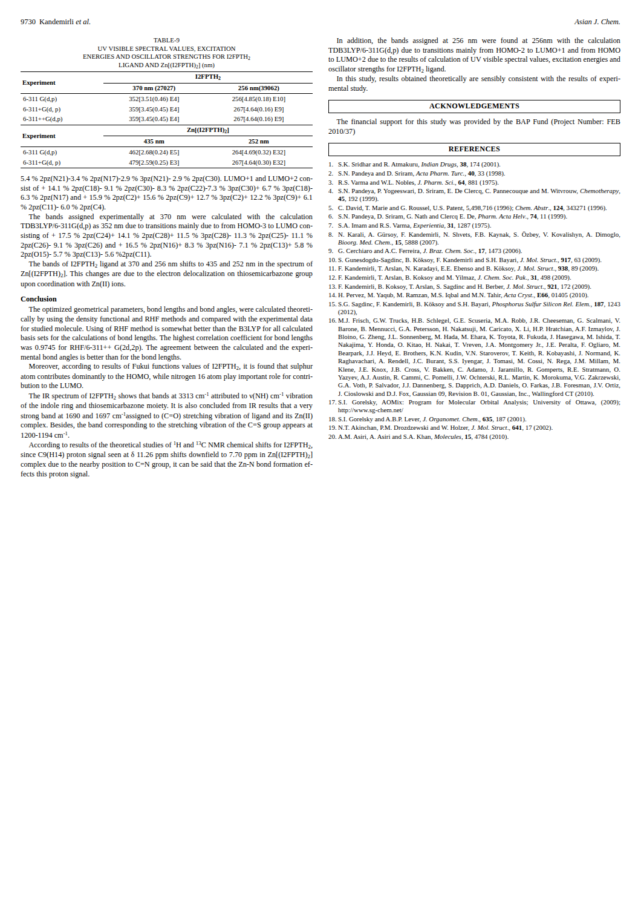9730 Kandemirli et al.
Asian J. Chem.
TABLE-9 UV VISIBLE SPECTRAL VALUES, EXCITATION ENERGIES AND OSCILLATOR STRENGTHS FOR I2FPTH 2 LIGAND AND Zn[(I2FPTH) 2 ] (nm)
| Experiment | I2FPTH 2 |
| --- | --- |
| 370 nm (27027) | 256 nm(39062) |
| 6-311 G(d,p) | 352[3.51(0.46) E4] | 256[4.85(0.18) E10] |
| 6-311+G(d, p) | 359[3.45(0.45) E4] | 267[4.64(0.16) E9] |
| 6-311++G(d,p) | 359[3.45(0.45) E4] | 267[4.64(0.16) E9] |
| Experiment | Zn[(I2FPTH) 2 ] |
| 435 nm | 252 nm |
| 6-311 G(d,p) | 462[2.68(0.24) E5] | 264[4.69(0.32) E32] |
| 6-311+G(d, p) | 479[2.59(0.25) E3] | 267[4.64(0.30) E32] |
5.4 % 2pz(N21)-3.4 % 2pz(N17)-2.9 % 3pz(N21)- 2.9 % 2pz(C30). LUMO+1 and LUMO+2 consist of + 14.1 % 2pz(C18)- 9.1 % 2pz(C30)- 8.3 % 2pz(C22)-7.3 % 3pz(C30)+ 6.7 % 3pz(C18)- 6.3 % 2pz(N17) and + 15.9 % 2pz(C2)+ 15.6 % 2pz(C9)+ 12.7 % 3pz(C2)+ 12.2 % 3pz(C9)+ 6.1 % 2pz(C11)- 6.0 % 2pz(C4).
The bands assigned experimentally at 370 nm were calculated with the calculation TDB3LYP/6-311G(d,p) as 352 nm due to transitions mainly due to from HOMO-3 to LUMO consisting of + 17.5 % 2pz(C24)+ 14.1 % 2pz(C28)+ 11.5 % 3pz(C28)- 11.3 % 2pz(C25)- 11.1 % 2pz(C26)- 9.1 % 3pz(C26) and + 16.5 % 2pz(N16)+ 8.3 % 3pz(N16)- 7.1 % 2pz(C13)+ 5.8 % 2pz(O15)- 5.7 % 3pz(C13)- 5.6 %2pz(C11).
The bands of I2FPTH2 ligand at 370 and 256 nm shifts to 435 and 252 nm in the spectrum of Zn[(I2FPTH)2]. This changes are due to the electron delocalization on thiosemicarbazone group upon coordination with Zn(II) ions.
Conclusion
The optimized geometrical parameters, bond lengths and bond angles, were calculated theoretically by using the density functional and RHF methods and compared with the experimental data for studied molecule. Using of RHF method is somewhat better than the B3LYP for all calculated basis sets for the calculations of bond lengths. The highest correlation coefficient for bond lengths was 0.9745 for RHF/6-311++ G(2d,2p). The agreement between the calculated and the experimental bond angles is better than for the bond lengths.
Moreover, according to results of Fukui functions values of I2FPTH2, it is found that sulphur atom contributes dominantly to the HOMO, while nitrogen 16 atom play important role for contribution to the LUMO.
The IR spectrum of I2FPTH2 shows that bands at 3313 cm-1 attributed to ν(NH) cm-1 vibration of the indole ring and thiosemicarbazone moiety. It is also concluded from IR results that a very strong band at 1690 and 1697 cm-1assigned to (C=O) stretching vibration of ligand and its Zn(II) complex. Besides, the band corresponding to the stretching vibration of the C=S group appears at 1200-1194 cm-1.
According to results of the theoretical studies of 1H and 13C NMR chemical shifts for I2FPTH2, since C9(H14) proton signal seen at δ 11.26 ppm shifts downfield to 7.70 ppm in Zn[(I2FPTH)2] complex due to the nearby position to C=N group, it can be said that the Zn-N bond formation effects this proton signal.
In addition, the bands assigned at 256 nm were found at 256nm with the calculation TDB3LYP/6-311G(d,p) due to transitions mainly from HOMO-2 to LUMO+1 and from HOMO to LUMO+2 due to the results of calculation of UV visible spectral values, excitation energies and oscillator strengths for I2FPTH2 ligand.
In this study, results obtained theoretically are sensibly consistent with the results of experimental study.
ACKNOWLEDGEMENTS
The financial support for this study was provided by the BAP Fund (Project Number: FEB 2010/37)
REFERENCES
S.K. Sridhar and R. Atmakuru, Indian Drugs, 38, 174 (2001).
S.N. Pandeya and D. Sriram, Acta Pharm. Turc., 40, 33 (1998).
R.S. Varma and W.L. Nobles, J. Pharm. Sci., 64, 881 (1975).
S.N. Pandeya, P. Yogeeswari, D. Sriram, E. De Clercq, C. Pannecouque and M. Witvrouw, Chemotherapy, 45, 192 (1999).
C. David, T. Marie and G. Roussel, U.S. Patent, 5,498,716 (1996); Chem. Abstr., 124, 343271 (1996).
S.N. Pandeya, D. Sriram, G. Nath and Clercq E. De, Pharm. Acta Helv., 74, 11 (1999).
S.A. Imam and R.S. Varma, Experientia, 31, 1287 (1975).
N. Karali, A. Gürsoy, F. Kandemirli, N. Shvets, F.B. Kaynak, S. Özbey, V. Kovalishyn, A. Dimoglo, Bioorg. Med. Chem., 15, 5888 (2007).
G. Cerchiaro and A.C. Ferreira, J. Braz. Chem. Soc., 17, 1473 (2006).
S. Gunesdogdu-Sagdinc, B. Köksoy, F. Kandemirli and S.H. Bayari, J. Mol. Struct., 917, 63 (2009).
F. Kandemirli, T. Arslan, N. Karadayi, E.E. Ebenso and B. Köksoy, J. Mol. Struct., 938, 89 (2009).
F. Kandemirli, T. Arslan, B. Koksoy and M. Yilmaz, J. Chem. Soc. Pak., 31, 498 (2009).
F. Kandemirli, B. Koksoy, T. Arslan, S. Sagdinc and H. Berber, J. Mol. Struct., 921, 172 (2009).
H. Pervez, M. Yaqub, M. Ramzan, M.S. Iqbal and M.N. Tahir, Acta Cryst., E66, 01405 (2010).
S.G. Sagdinc, F. Kandemirli, B. Köksoy and S.H. Bayari, Phosphorus Sulfur Silicon Rel. Elem., 187, 1243 (2012),
M.J. Frisch, G.W. Trucks, H.B. Schlegel, G.E. Scuseria, M.A. Robb, J.R. Cheeseman, G. Scalmani, V. Barone, B. Mennucci, G.A. Petersson, H. Nakatsuji, M. Caricato, X. Li, H.P. Hratchian, A.F. Izmaylov, J. Bloino, G. Zheng, J.L. Sonnenberg, M. Hada, M. Ehara, K. Toyota, R. Fukuda, J. Hasegawa, M. Ishida, T. Nakajima, Y. Honda, O. Kitao, H. Nakai, T. Vreven, J.A. Montgomery Jr., J.E. Peralta, F. Ogliaro, M. Bearpark, J.J. Heyd, E. Brothers, K.N. Kudin, V.N. Staroverov, T. Keith, R. Kobayashi, J. Normand, K. Raghavachari, A. Rendell, J.C. Burant, S.S. Iyengar, J. Tomasi, M. Cossi, N. Rega, J.M. Millam, M. Klene, J.E. Knox, J.B. Cross, V. Bakken, C. Adamo, J. Jaramillo, R. Gomperts, R.E. Stratmann, O. Yazyev, A.J. Austin, R. Cammi, C. Pomelli, J.W. Ochterski, R.L. Martin, K. Morokuma, V.G. Zakrzewski, G.A. Voth, P. Salvador, J.J. Dannenberg, S. Dapprich, A.D. Daniels, O. Farkas, J.B. Foresman, J.V. Ortiz, J. Cioslowski and D.J. Fox, Gaussian 09, Revision B. 01, Gaussian, Inc., Wallingford CT (2010).
S.I. Gorelsky, AOMix: Program for Molecular Orbital Analysis; University of Ottawa, (2009); http://www.sg-chem.net/
S.I. Gorelsky and A.B.P. Lever, J. Organomet. Chem., 635, 187 (2001).
N.T. Akinchan, P.M. Drozdzewski and W. Holzer, J. Mol. Struct., 641, 17 (2002).
A.M. Asiri, A. Asiri and S.A. Khan, Molecules, 15, 4784 (2010).